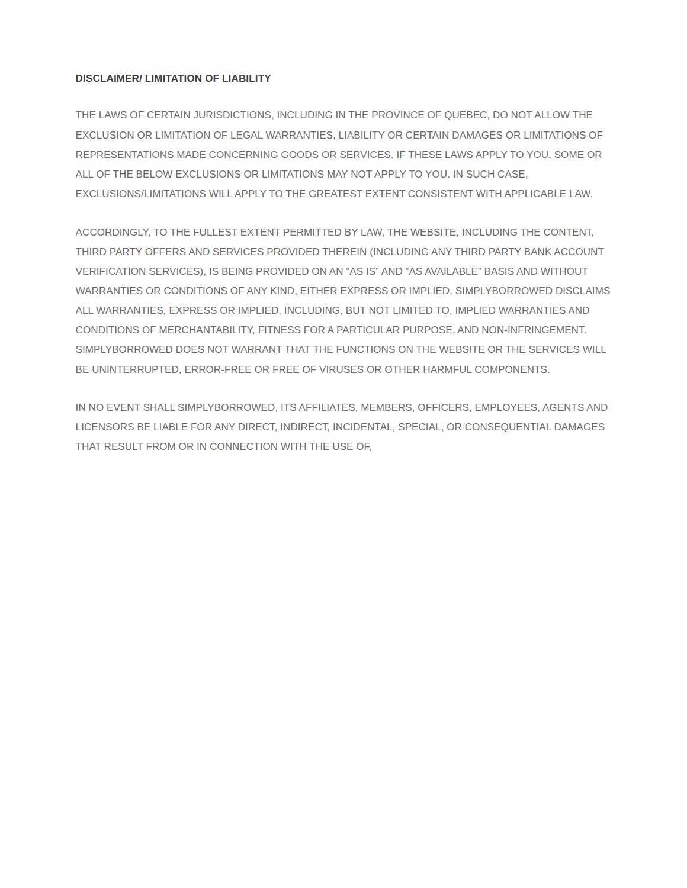DISCLAIMER/ LIMITATION OF LIABILITY
THE LAWS OF CERTAIN JURISDICTIONS, INCLUDING IN THE PROVINCE OF QUEBEC, DO NOT ALLOW THE EXCLUSION OR LIMITATION OF LEGAL WARRANTIES, LIABILITY OR CERTAIN DAMAGES OR LIMITATIONS OF REPRESENTATIONS MADE CONCERNING GOODS OR SERVICES. IF THESE LAWS APPLY TO YOU, SOME OR ALL OF THE BELOW EXCLUSIONS OR LIMITATIONS MAY NOT APPLY TO YOU. IN SUCH CASE, EXCLUSIONS/LIMITATIONS WILL APPLY TO THE GREATEST EXTENT CONSISTENT WITH APPLICABLE LAW.
ACCORDINGLY, TO THE FULLEST EXTENT PERMITTED BY LAW, THE WEBSITE, INCLUDING THE CONTENT, THIRD PARTY OFFERS AND SERVICES PROVIDED THEREIN (INCLUDING ANY THIRD PARTY BANK ACCOUNT VERIFICATION SERVICES), IS BEING PROVIDED ON AN “AS IS” AND “AS AVAILABLE” BASIS AND WITHOUT WARRANTIES OR CONDITIONS OF ANY KIND, EITHER EXPRESS OR IMPLIED. SIMPLYBORROWED DISCLAIMS ALL WARRANTIES, EXPRESS OR IMPLIED, INCLUDING, BUT NOT LIMITED TO, IMPLIED WARRANTIES AND CONDITIONS OF MERCHANTABILITY, FITNESS FOR A PARTICULAR PURPOSE, AND NON-INFRINGEMENT. SIMPLYBORROWED DOES NOT WARRANT THAT THE FUNCTIONS ON THE WEBSITE OR THE SERVICES WILL BE UNINTERRUPTED, ERROR-FREE OR FREE OF VIRUSES OR OTHER HARMFUL COMPONENTS.
IN NO EVENT SHALL SIMPLYBORROWED, ITS AFFILIATES, MEMBERS, OFFICERS, EMPLOYEES, AGENTS AND LICENSORS BE LIABLE FOR ANY DIRECT, INDIRECT, INCIDENTAL, SPECIAL, OR CONSEQUENTIAL DAMAGES THAT RESULT FROM OR IN CONNECTION WITH THE USE OF,